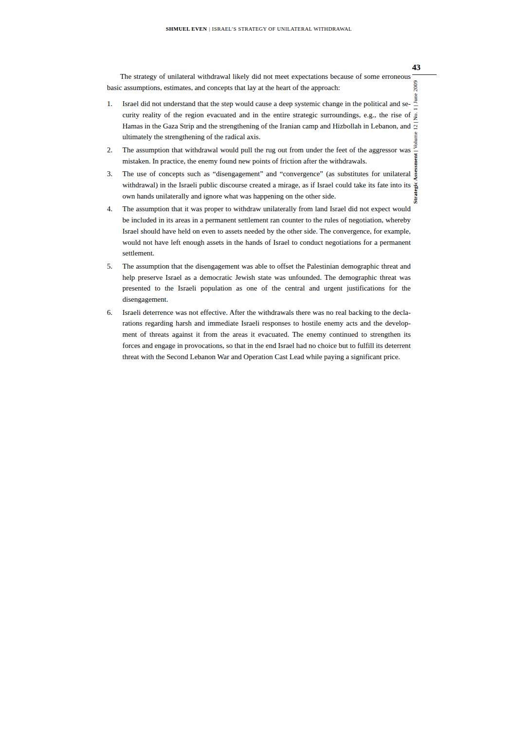Shmuel Even|Israel’s Strategy of Unilateral Withdrawal
43
Strategic Assessment | Volume 12 | No. 1 | June 2009
The strategy of unilateral withdrawal likely did not meet expectations because of some erroneous basic assumptions, estimates, and concepts that lay at the heart of the approach:
Israel did not understand that the step would cause a deep systemic change in the political and security reality of the region evacuated and in the entire strategic surroundings, e.g., the rise of Hamas in the Gaza Strip and the strengthening of the Iranian camp and Hizbollah in Lebanon, and ultimately the strengthening of the radical axis.
The assumption that withdrawal would pull the rug out from under the feet of the aggressor was mistaken. In practice, the enemy found new points of friction after the withdrawals.
The use of concepts such as “disengagement” and “convergence” (as substitutes for unilateral withdrawal) in the Israeli public discourse created a mirage, as if Israel could take its fate into its own hands unilaterally and ignore what was happening on the other side.
The assumption that it was proper to withdraw unilaterally from land Israel did not expect would be included in its areas in a permanent settlement ran counter to the rules of negotiation, whereby Israel should have held on even to assets needed by the other side. The convergence, for example, would not have left enough assets in the hands of Israel to conduct negotiations for a permanent settlement.
The assumption that the disengagement was able to offset the Palestinian demographic threat and help preserve Israel as a democratic Jewish state was unfounded. The demographic threat was presented to the Israeli population as one of the central and urgent justifications for the disengagement.
Israeli deterrence was not effective. After the withdrawals there was no real backing to the declarations regarding harsh and immediate Israeli responses to hostile enemy acts and the development of threats against it from the areas it evacuated. The enemy continued to strengthen its forces and engage in provocations, so that in the end Israel had no choice but to fulfill its deterrent threat with the Second Lebanon War and Operation Cast Lead while paying a significant price.